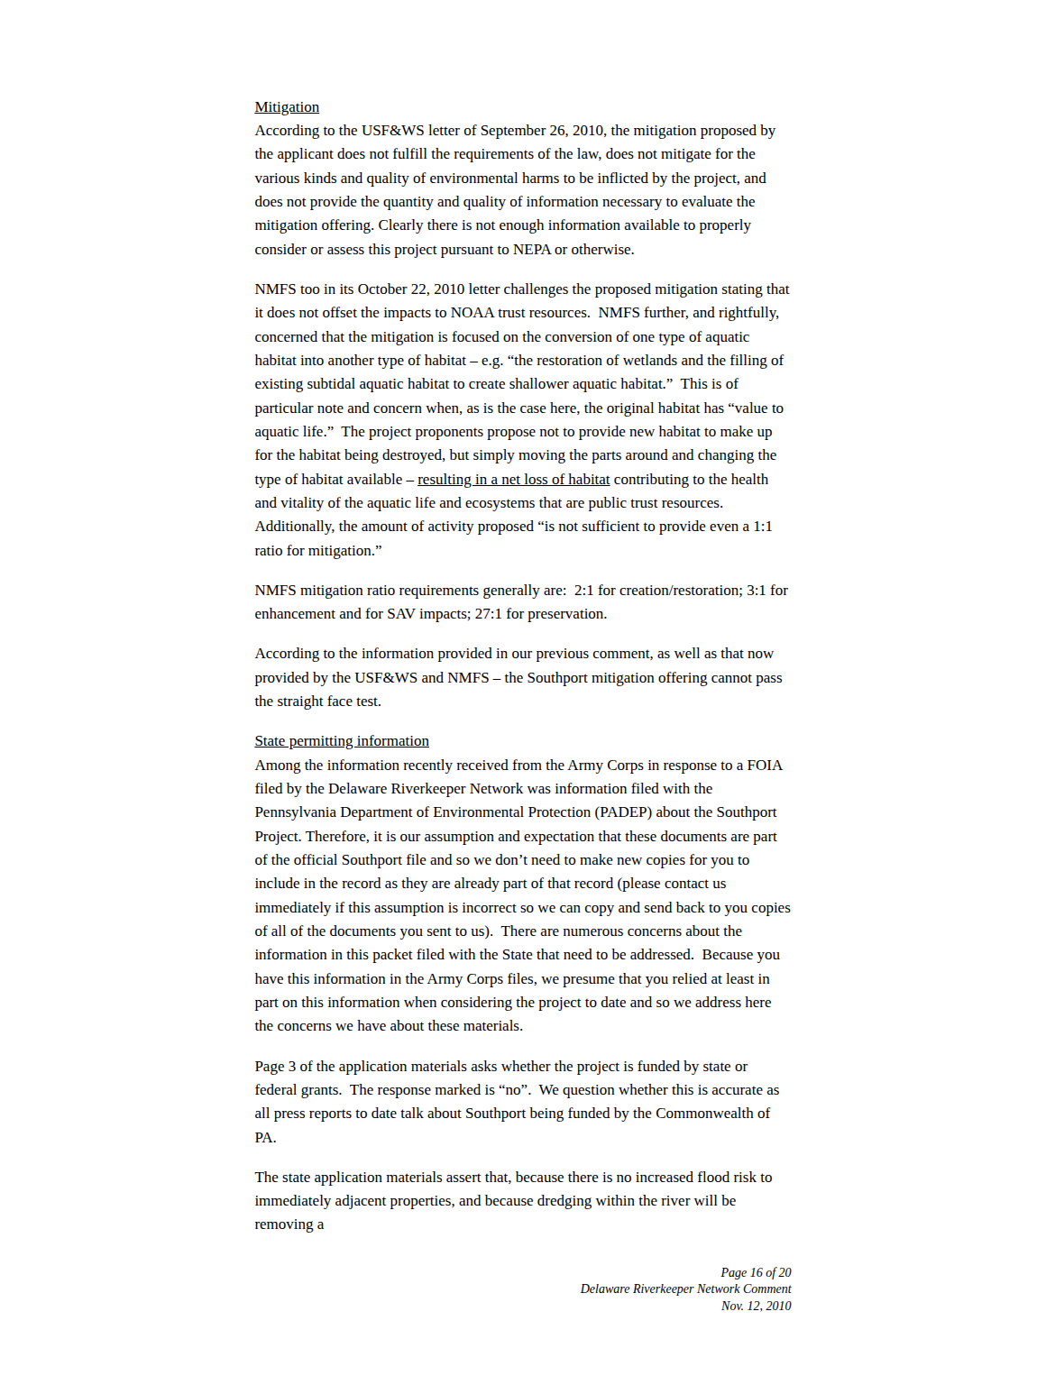Mitigation
According to the USF&WS letter of September 26, 2010, the mitigation proposed by the applicant does not fulfill the requirements of the law, does not mitigate for the various kinds and quality of environmental harms to be inflicted by the project, and does not provide the quantity and quality of information necessary to evaluate the mitigation offering. Clearly there is not enough information available to properly consider or assess this project pursuant to NEPA or otherwise.
NMFS too in its October 22, 2010 letter challenges the proposed mitigation stating that it does not offset the impacts to NOAA trust resources. NMFS further, and rightfully, concerned that the mitigation is focused on the conversion of one type of aquatic habitat into another type of habitat – e.g. “the restoration of wetlands and the filling of existing subtidal aquatic habitat to create shallower aquatic habitat.” This is of particular note and concern when, as is the case here, the original habitat has “value to aquatic life.” The project proponents propose not to provide new habitat to make up for the habitat being destroyed, but simply moving the parts around and changing the type of habitat available – resulting in a net loss of habitat contributing to the health and vitality of the aquatic life and ecosystems that are public trust resources. Additionally, the amount of activity proposed “is not sufficient to provide even a 1:1 ratio for mitigation.”
NMFS mitigation ratio requirements generally are: 2:1 for creation/restoration; 3:1 for enhancement and for SAV impacts; 27:1 for preservation.
According to the information provided in our previous comment, as well as that now provided by the USF&WS and NMFS – the Southport mitigation offering cannot pass the straight face test.
State permitting information
Among the information recently received from the Army Corps in response to a FOIA filed by the Delaware Riverkeeper Network was information filed with the Pennsylvania Department of Environmental Protection (PADEP) about the Southport Project. Therefore, it is our assumption and expectation that these documents are part of the official Southport file and so we don’t need to make new copies for you to include in the record as they are already part of that record (please contact us immediately if this assumption is incorrect so we can copy and send back to you copies of all of the documents you sent to us). There are numerous concerns about the information in this packet filed with the State that need to be addressed. Because you have this information in the Army Corps files, we presume that you relied at least in part on this information when considering the project to date and so we address here the concerns we have about these materials.
Page 3 of the application materials asks whether the project is funded by state or federal grants. The response marked is “no”. We question whether this is accurate as all press reports to date talk about Southport being funded by the Commonwealth of PA.
The state application materials assert that, because there is no increased flood risk to immediately adjacent properties, and because dredging within the river will be removing a
Page 16 of 20
Delaware Riverkeeper Network Comment
Nov. 12, 2010